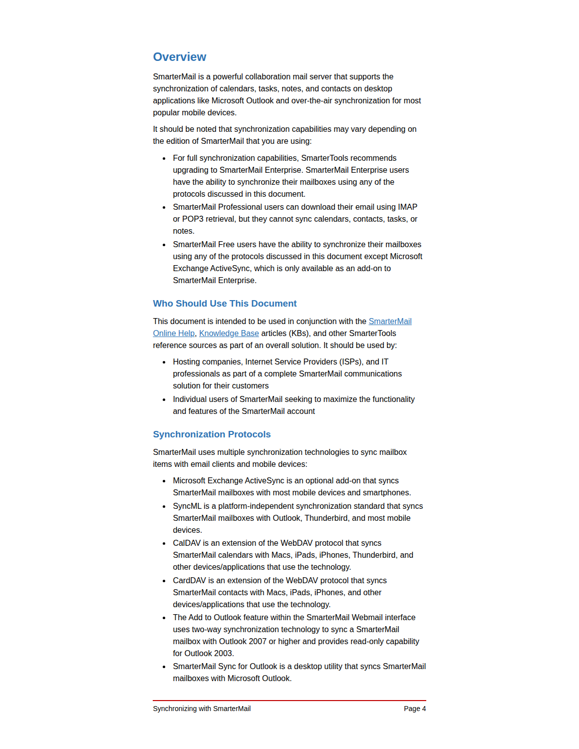Overview
SmarterMail is a powerful collaboration mail server that supports the synchronization of calendars, tasks, notes, and contacts on desktop applications like Microsoft Outlook and over-the-air synchronization for most popular mobile devices.
It should be noted that synchronization capabilities may vary depending on the edition of SmarterMail that you are using:
For full synchronization capabilities, SmarterTools recommends upgrading to SmarterMail Enterprise. SmarterMail Enterprise users have the ability to synchronize their mailboxes using any of the protocols discussed in this document.
SmarterMail Professional users can download their email using IMAP or POP3 retrieval, but they cannot sync calendars, contacts, tasks, or notes.
SmarterMail Free users have the ability to synchronize their mailboxes using any of the protocols discussed in this document except Microsoft Exchange ActiveSync, which is only available as an add-on to SmarterMail Enterprise.
Who Should Use This Document
This document is intended to be used in conjunction with the SmarterMail Online Help, Knowledge Base articles (KBs), and other SmarterTools reference sources as part of an overall solution. It should be used by:
Hosting companies, Internet Service Providers (ISPs), and IT professionals as part of a complete SmarterMail communications solution for their customers
Individual users of SmarterMail seeking to maximize the functionality and features of the SmarterMail account
Synchronization Protocols
SmarterMail uses multiple synchronization technologies to sync mailbox items with email clients and mobile devices:
Microsoft Exchange ActiveSync is an optional add-on that syncs SmarterMail mailboxes with most mobile devices and smartphones.
SyncML is a platform-independent synchronization standard that syncs SmarterMail mailboxes with Outlook, Thunderbird, and most mobile devices.
CalDAV is an extension of the WebDAV protocol that syncs SmarterMail calendars with Macs, iPads, iPhones, Thunderbird, and other devices/applications that use the technology.
CardDAV is an extension of the WebDAV protocol that syncs SmarterMail contacts with Macs, iPads, iPhones, and other devices/applications that use the technology.
The Add to Outlook feature within the SmarterMail Webmail interface uses two-way synchronization technology to sync a SmarterMail mailbox with Outlook 2007 or higher and provides read-only capability for Outlook 2003.
SmarterMail Sync for Outlook is a desktop utility that syncs SmarterMail mailboxes with Microsoft Outlook.
Synchronizing with SmarterMail Page 4